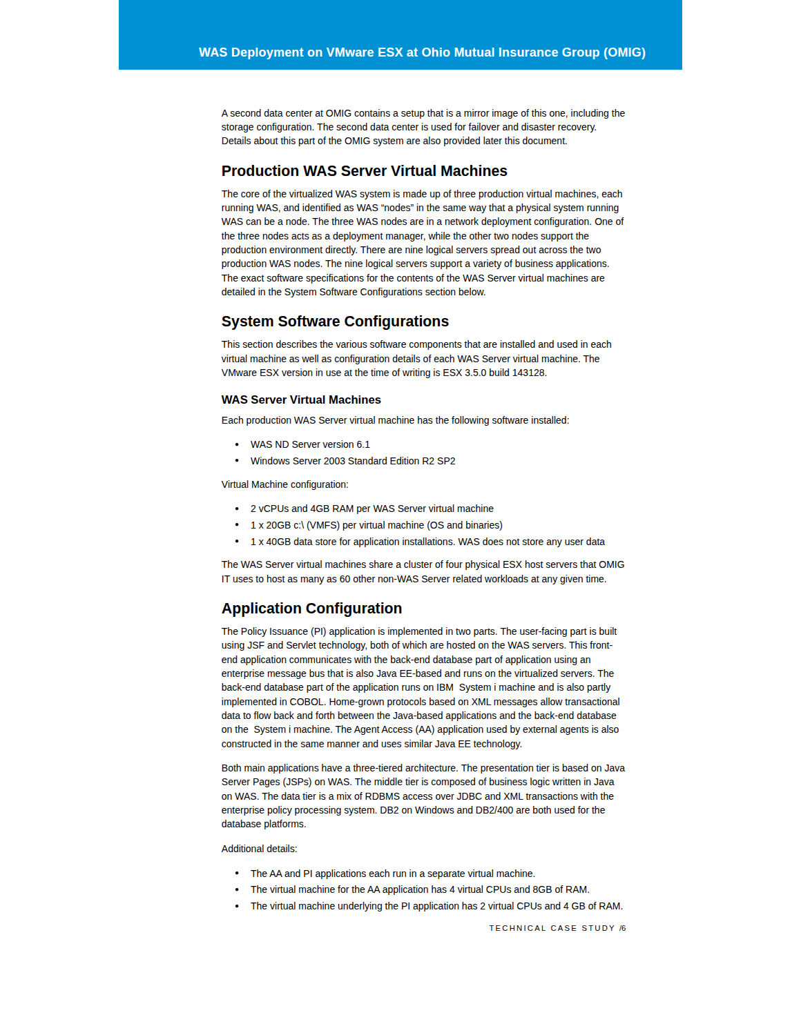WAS Deployment on VMware ESX at Ohio Mutual Insurance Group (OMIG)
A second data center at OMIG contains a setup that is a mirror image of this one, including the storage configuration. The second data center is used for failover and disaster recovery. Details about this part of the OMIG system are also provided later this document.
Production WAS Server Virtual Machines
The core of the virtualized WAS system is made up of three production virtual machines, each running WAS, and identified as WAS “nodes” in the same way that a physical system running WAS can be a node. The three WAS nodes are in a network deployment configuration. One of the three nodes acts as a deployment manager, while the other two nodes support the production environment directly. There are nine logical servers spread out across the two production WAS nodes. The nine logical servers support a variety of business applications. The exact software specifications for the contents of the WAS Server virtual machines are detailed in the System Software Configurations section below.
System Software Configurations
This section describes the various software components that are installed and used in each virtual machine as well as configuration details of each WAS Server virtual machine. The VMware ESX version in use at the time of writing is ESX 3.5.0 build 143128.
WAS Server Virtual Machines
Each production WAS Server virtual machine has the following software installed:
WAS ND Server version 6.1
Windows Server 2003 Standard Edition R2 SP2
Virtual Machine configuration:
2 vCPUs and 4GB RAM per WAS Server virtual machine
1 x 20GB c:\ (VMFS) per virtual machine (OS and binaries)
1 x 40GB data store for application installations. WAS does not store any user data
The WAS Server virtual machines share a cluster of four physical ESX host servers that OMIG IT uses to host as many as 60 other non-WAS Server related workloads at any given time.
Application Configuration
The Policy Issuance (PI) application is implemented in two parts. The user-facing part is built using JSF and Servlet technology, both of which are hosted on the WAS servers. This front-end application communicates with the back-end database part of application using an enterprise message bus that is also Java EE-based and runs on the virtualized servers. The back-end database part of the application runs on IBM System i machine and is also partly implemented in COBOL. Home-grown protocols based on XML messages allow transactional data to flow back and forth between the Java-based applications and the back-end database on the System i machine. The Agent Access (AA) application used by external agents is also constructed in the same manner and uses similar Java EE technology.
Both main applications have a three-tiered architecture. The presentation tier is based on Java Server Pages (JSPs) on WAS. The middle tier is composed of business logic written in Java on WAS. The data tier is a mix of RDBMS access over JDBC and XML transactions with the enterprise policy processing system. DB2 on Windows and DB2/400 are both used for the database platforms.
Additional details:
The AA and PI applications each run in a separate virtual machine.
The virtual machine for the AA application has 4 virtual CPUs and 8GB of RAM.
The virtual machine underlying the PI application has 2 virtual CPUs and 4 GB of RAM.
TECHNICAL CASE STUDY /6